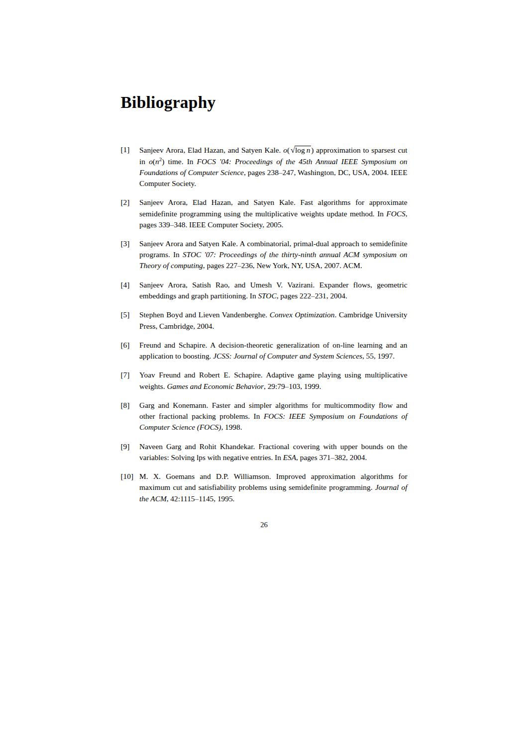Bibliography
[1] Sanjeev Arora, Elad Hazan, and Satyen Kale. o(√log n) approximation to sparsest cut in o(n2) time. In FOCS '04: Proceedings of the 45th Annual IEEE Symposium on Foundations of Computer Science, pages 238–247, Washington, DC, USA, 2004. IEEE Computer Society.
[2] Sanjeev Arora, Elad Hazan, and Satyen Kale. Fast algorithms for approximate semidefinite programming using the multiplicative weights update method. In FOCS, pages 339–348. IEEE Computer Society, 2005.
[3] Sanjeev Arora and Satyen Kale. A combinatorial, primal-dual approach to semidefinite programs. In STOC '07: Proceedings of the thirty-ninth annual ACM symposium on Theory of computing, pages 227–236, New York, NY, USA, 2007. ACM.
[4] Sanjeev Arora, Satish Rao, and Umesh V. Vazirani. Expander flows, geometric embeddings and graph partitioning. In STOC, pages 222–231, 2004.
[5] Stephen Boyd and Lieven Vandenberghe. Convex Optimization. Cambridge University Press, Cambridge, 2004.
[6] Freund and Schapire. A decision-theoretic generalization of on-line learning and an application to boosting. JCSS: Journal of Computer and System Sciences, 55, 1997.
[7] Yoav Freund and Robert E. Schapire. Adaptive game playing using multiplicative weights. Games and Economic Behavior, 29:79–103, 1999.
[8] Garg and Konemann. Faster and simpler algorithms for multicommodity flow and other fractional packing problems. In FOCS: IEEE Symposium on Foundations of Computer Science (FOCS), 1998.
[9] Naveen Garg and Rohit Khandekar. Fractional covering with upper bounds on the variables: Solving lps with negative entries. In ESA, pages 371–382, 2004.
[10] M. X. Goemans and D.P. Williamson. Improved approximation algorithms for maximum cut and satisfiability problems using semidefinite programming. Journal of the ACM, 42:1115–1145, 1995.
26